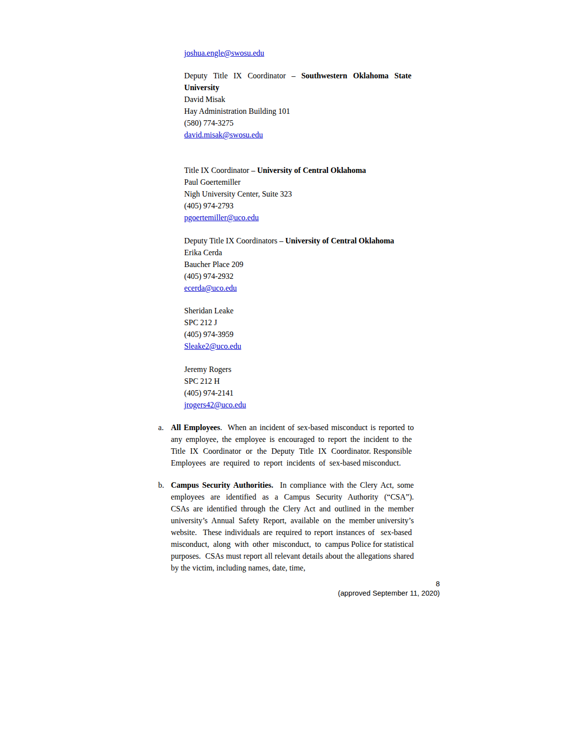joshua.engle@swosu.edu
Deputy Title IX Coordinator – Southwestern Oklahoma State University
David Misak
Hay Administration Building 101
(580) 774-3275
david.misak@swosu.edu
Title IX Coordinator – University of Central Oklahoma
Paul Goertemiller
Nigh University Center, Suite 323
(405) 974-2793
pgoertemiller@uco.edu
Deputy Title IX Coordinators – University of Central Oklahoma
Erika Cerda
Baucher Place 209
(405) 974-2932
ecerda@uco.edu
Sheridan Leake
SPC 212 J
(405) 974-3959
Sleake2@uco.edu
Jeremy Rogers
SPC 212 H
(405) 974-2141
jrogers42@uco.edu
a. All Employees. When an incident of sex-based misconduct is reported to any employee, the employee is encouraged to report the incident to the Title IX Coordinator or the Deputy Title IX Coordinator. Responsible Employees are required to report incidents of sex-based misconduct.
b. Campus Security Authorities. In compliance with the Clery Act, some employees are identified as a Campus Security Authority (“CSA”). CSAs are identified through the Clery Act and outlined in the member university’s Annual Safety Report, available on the member university’s website. These individuals are required to report instances of sex-based misconduct, along with other misconduct, to campus Police for statistical purposes. CSAs must report all relevant details about the allegations shared by the victim, including names, date, time,
8 (approved September 11, 2020)